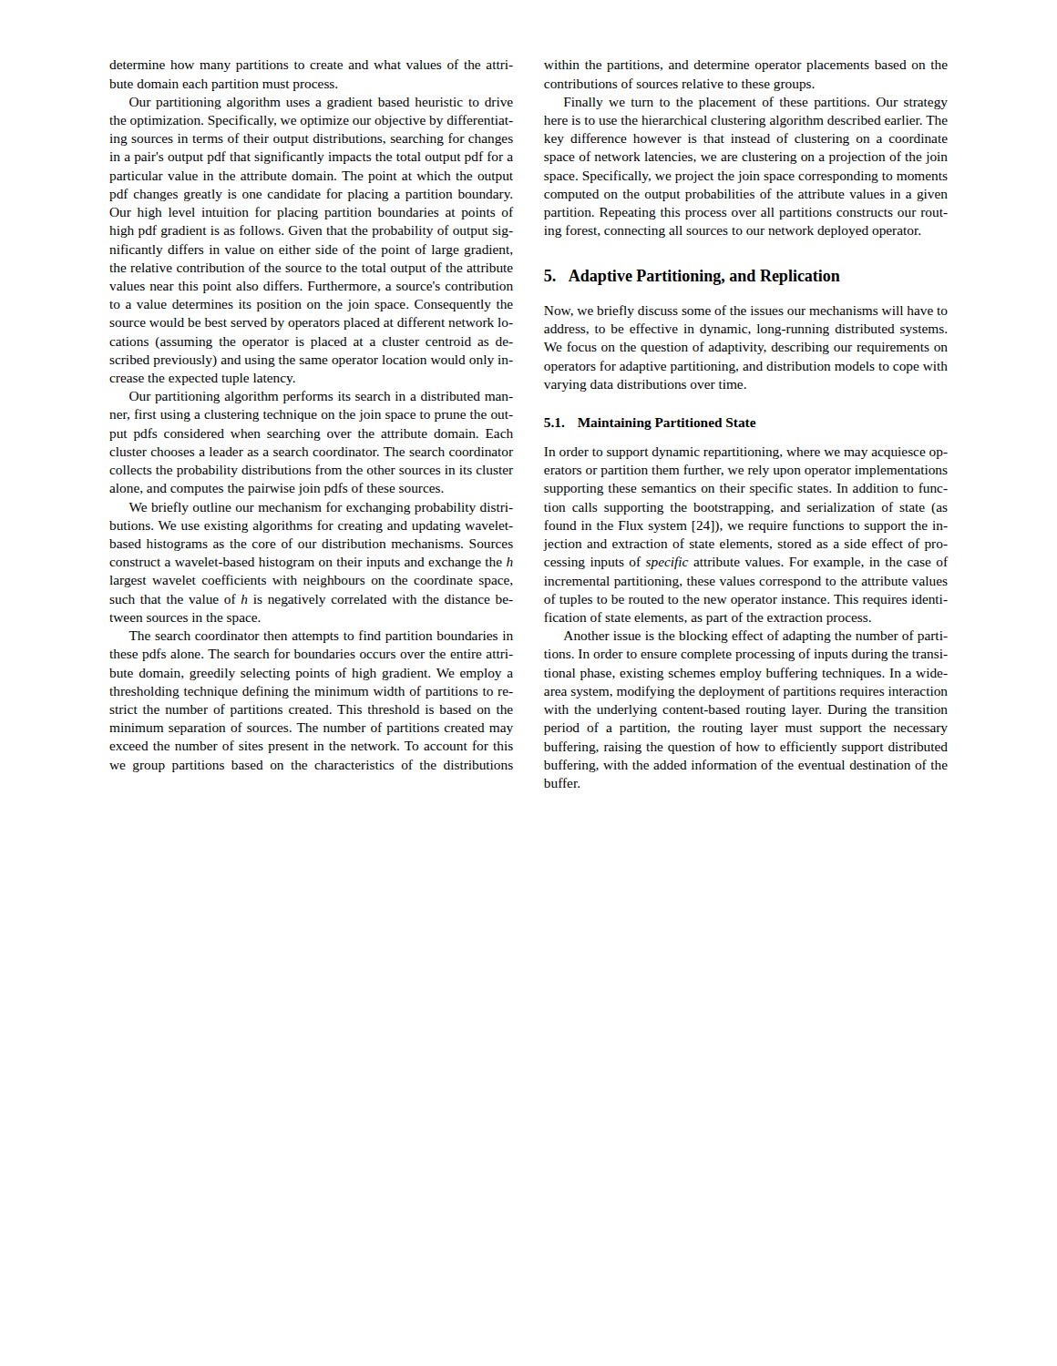determine how many partitions to create and what values of the attribute domain each partition must process.
Our partitioning algorithm uses a gradient based heuristic to drive the optimization. Specifically, we optimize our objective by differentiating sources in terms of their output distributions, searching for changes in a pair's output pdf that significantly impacts the total output pdf for a particular value in the attribute domain. The point at which the output pdf changes greatly is one candidate for placing a partition boundary. Our high level intuition for placing partition boundaries at points of high pdf gradient is as follows. Given that the probability of output significantly differs in value on either side of the point of large gradient, the relative contribution of the source to the total output of the attribute values near this point also differs. Furthermore, a source's contribution to a value determines its position on the join space. Consequently the source would be best served by operators placed at different network locations (assuming the operator is placed at a cluster centroid as described previously) and using the same operator location would only increase the expected tuple latency.
Our partitioning algorithm performs its search in a distributed manner, first using a clustering technique on the join space to prune the output pdfs considered when searching over the attribute domain. Each cluster chooses a leader as a search coordinator. The search coordinator collects the probability distributions from the other sources in its cluster alone, and computes the pairwise join pdfs of these sources.
We briefly outline our mechanism for exchanging probability distributions. We use existing algorithms for creating and updating wavelet-based histograms as the core of our distribution mechanisms. Sources construct a wavelet-based histogram on their inputs and exchange the h largest wavelet coefficients with neighbours on the coordinate space, such that the value of h is negatively correlated with the distance between sources in the space.
The search coordinator then attempts to find partition boundaries in these pdfs alone. The search for boundaries occurs over the entire attribute domain, greedily selecting points of high gradient. We employ a thresholding technique defining the minimum width of partitions to restrict the number of partitions created. This threshold is based on the minimum separation of sources. The number of partitions created may exceed the number of sites present in the network. To account for this we group partitions based on the characteristics of the distributions within the partitions, and determine operator placements based on the contributions of sources relative to these groups.
Finally we turn to the placement of these partitions. Our strategy here is to use the hierarchical clustering algorithm described earlier. The key difference however is that instead of clustering on a coordinate space of network latencies, we are clustering on a projection of the join space. Specifically, we project the join space corresponding to moments computed on the output probabilities of the attribute values in a given partition. Repeating this process over all partitions constructs our routing forest, connecting all sources to our network deployed operator.
5. Adaptive Partitioning, and Replication
Now, we briefly discuss some of the issues our mechanisms will have to address, to be effective in dynamic, long-running distributed systems. We focus on the question of adaptivity, describing our requirements on operators for adaptive partitioning, and distribution models to cope with varying data distributions over time.
5.1. Maintaining Partitioned State
In order to support dynamic repartitioning, where we may acquiesce operators or partition them further, we rely upon operator implementations supporting these semantics on their specific states. In addition to function calls supporting the bootstrapping, and serialization of state (as found in the Flux system [24]), we require functions to support the injection and extraction of state elements, stored as a side effect of processing inputs of specific attribute values. For example, in the case of incremental partitioning, these values correspond to the attribute values of tuples to be routed to the new operator instance. This requires identification of state elements, as part of the extraction process.
Another issue is the blocking effect of adapting the number of partitions. In order to ensure complete processing of inputs during the transitional phase, existing schemes employ buffering techniques. In a wide-area system, modifying the deployment of partitions requires interaction with the underlying content-based routing layer. During the transition period of a partition, the routing layer must support the necessary buffering, raising the question of how to efficiently support distributed buffering, with the added information of the eventual destination of the buffer.